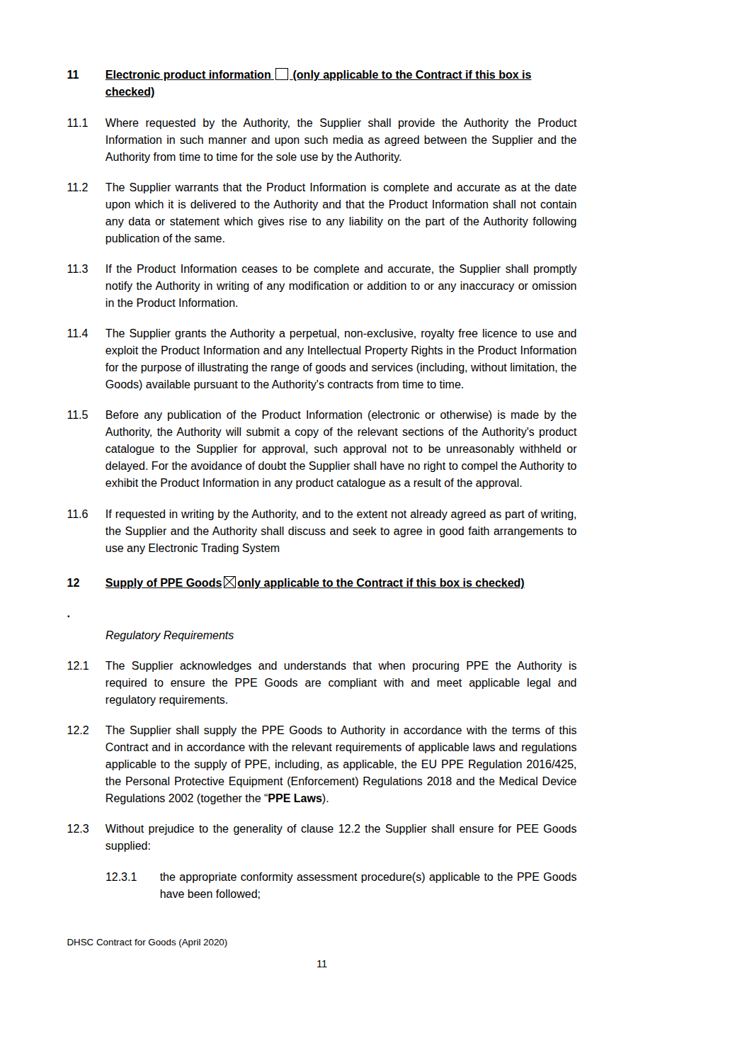11 Electronic product information (only applicable to the Contract if this box is checked)
11.1
Where requested by the Authority, the Supplier shall provide the Authority the Product Information in such manner and upon such media as agreed between the Supplier and the Authority from time to time for the sole use by the Authority.
11.2
The Supplier warrants that the Product Information is complete and accurate as at the date upon which it is delivered to the Authority and that the Product Information shall not contain any data or statement which gives rise to any liability on the part of the Authority following publication of the same.
11.3
If the Product Information ceases to be complete and accurate, the Supplier shall promptly notify the Authority in writing of any modification or addition to or any inaccuracy or omission in the Product Information.
11.4
The Supplier grants the Authority a perpetual, non-exclusive, royalty free licence to use and exploit the Product Information and any Intellectual Property Rights in the Product Information for the purpose of illustrating the range of goods and services (including, without limitation, the Goods) available pursuant to the Authority's contracts from time to time.
11.5
Before any publication of the Product Information (electronic or otherwise) is made by the Authority, the Authority will submit a copy of the relevant sections of the Authority's product catalogue to the Supplier for approval, such approval not to be unreasonably withheld or delayed. For the avoidance of doubt the Supplier shall have no right to compel the Authority to exhibit the Product Information in any product catalogue as a result of the approval.
11.6
If requested in writing by the Authority, and to the extent not already agreed as part of writing, the Supplier and the Authority shall discuss and seek to agree in good faith arrangements to use any Electronic Trading System
12 Supply of PPE Goods only applicable to the Contract if this box is checked)
.
Regulatory Requirements
12.1
The Supplier acknowledges and understands that when procuring PPE the Authority is required to ensure the PPE Goods are compliant with and meet applicable legal and regulatory requirements.
12.2
The Supplier shall supply the PPE Goods to Authority in accordance with the terms of this Contract and in accordance with the relevant requirements of applicable laws and regulations applicable to the supply of PPE, including, as applicable, the EU PPE Regulation 2016/425, the Personal Protective Equipment (Enforcement) Regulations 2018 and the Medical Device Regulations 2002 (together the “PPE Laws).
12.3
Without prejudice to the generality of clause 12.2 the Supplier shall ensure for PEE Goods supplied:
12.3.1
the appropriate conformity assessment procedure(s) applicable to the PPE Goods have been followed;
DHSC Contract for Goods (April 2020)
11